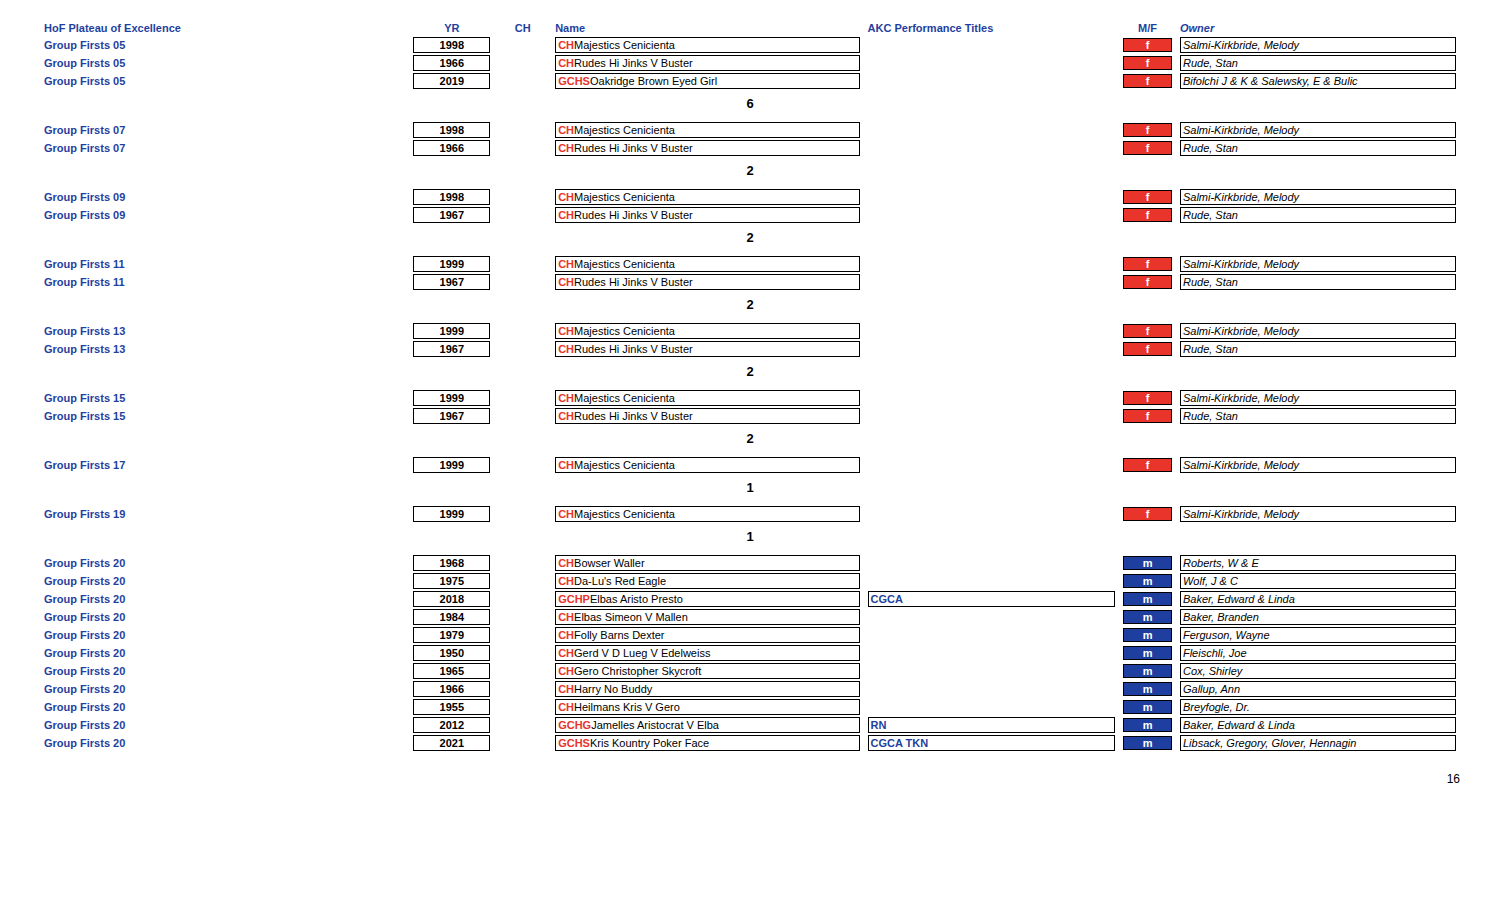| HoF Plateau of Excellence | YR | CH | Name | AKC Performance Titles | M/F | Owner |
| --- | --- | --- | --- | --- | --- | --- |
| Group Firsts 05 | 1998 | | CH Majestics Cenicienta | | f | Salmi-Kirkbride, Melody |
| Group Firsts 05 | 1966 | | CH Rudes Hi Jinks V Buster | | f | Rude, Stan |
| Group Firsts 05 | 2019 | | GCHS Oakridge Brown Eyed Girl | | f | Bifolchi J & K & Salewsky, E & Bulic |
| 6 |
| Group Firsts 07 | 1998 | | CH Majestics Cenicienta | | f | Salmi-Kirkbride, Melody |
| Group Firsts 07 | 1966 | | CH Rudes Hi Jinks V Buster | | f | Rude, Stan |
| 2 |
| Group Firsts 09 | 1998 | | CH Majestics Cenicienta | | f | Salmi-Kirkbride, Melody |
| Group Firsts 09 | 1967 | | CH Rudes Hi Jinks V Buster | | f | Rude, Stan |
| 2 |
| Group Firsts 11 | 1999 | | CH Majestics Cenicienta | | f | Salmi-Kirkbride, Melody |
| Group Firsts 11 | 1967 | | CH Rudes Hi Jinks V Buster | | f | Rude, Stan |
| 2 |
| Group Firsts 13 | 1999 | | CH Majestics Cenicienta | | f | Salmi-Kirkbride, Melody |
| Group Firsts 13 | 1967 | | CH Rudes Hi Jinks V Buster | | f | Rude, Stan |
| 2 |
| Group Firsts 15 | 1999 | | CH Majestics Cenicienta | | f | Salmi-Kirkbride, Melody |
| Group Firsts 15 | 1967 | | CH Rudes Hi Jinks V Buster | | f | Rude, Stan |
| 2 |
| Group Firsts 17 | 1999 | | CH Majestics Cenicienta | | f | Salmi-Kirkbride, Melody |
| 1 |
| Group Firsts 19 | 1999 | | CH Majestics Cenicienta | | f | Salmi-Kirkbride, Melody |
| 1 |
| Group Firsts 20 | 1968 | | CH Bowser Waller | | m | Roberts, W & E |
| Group Firsts 20 | 1975 | | CH Da-Lu's Red Eagle | | m | Wolf, J & C |
| Group Firsts 20 | 2018 | | GCHP Elbas Aristo Presto | CGCA | m | Baker, Edward & Linda |
| Group Firsts 20 | 1984 | | CH Elbas Simeon V Mallen | | m | Baker, Branden |
| Group Firsts 20 | 1979 | | CH Folly Barns Dexter | | m | Ferguson, Wayne |
| Group Firsts 20 | 1950 | | CH Gerd V D Lueg V Edelweiss | | m | Fleischli, Joe |
| Group Firsts 20 | 1965 | | CH Gero Christopher Skycroft | | m | Cox, Shirley |
| Group Firsts 20 | 1966 | | CH Harry No Buddy | | m | Gallup, Ann |
| Group Firsts 20 | 1955 | | CH Heilmans Kris V Gero | | m | Breyfogle, Dr. |
| Group Firsts 20 | 2012 | | GCHG Jamelles Aristocrat V Elba | RN | m | Baker, Edward & Linda |
| Group Firsts 20 | 2021 | | GCHS Kris Kountry Poker Face | CGCA TKN | m | Libsack, Gregory, Glover, Hennagin |
16